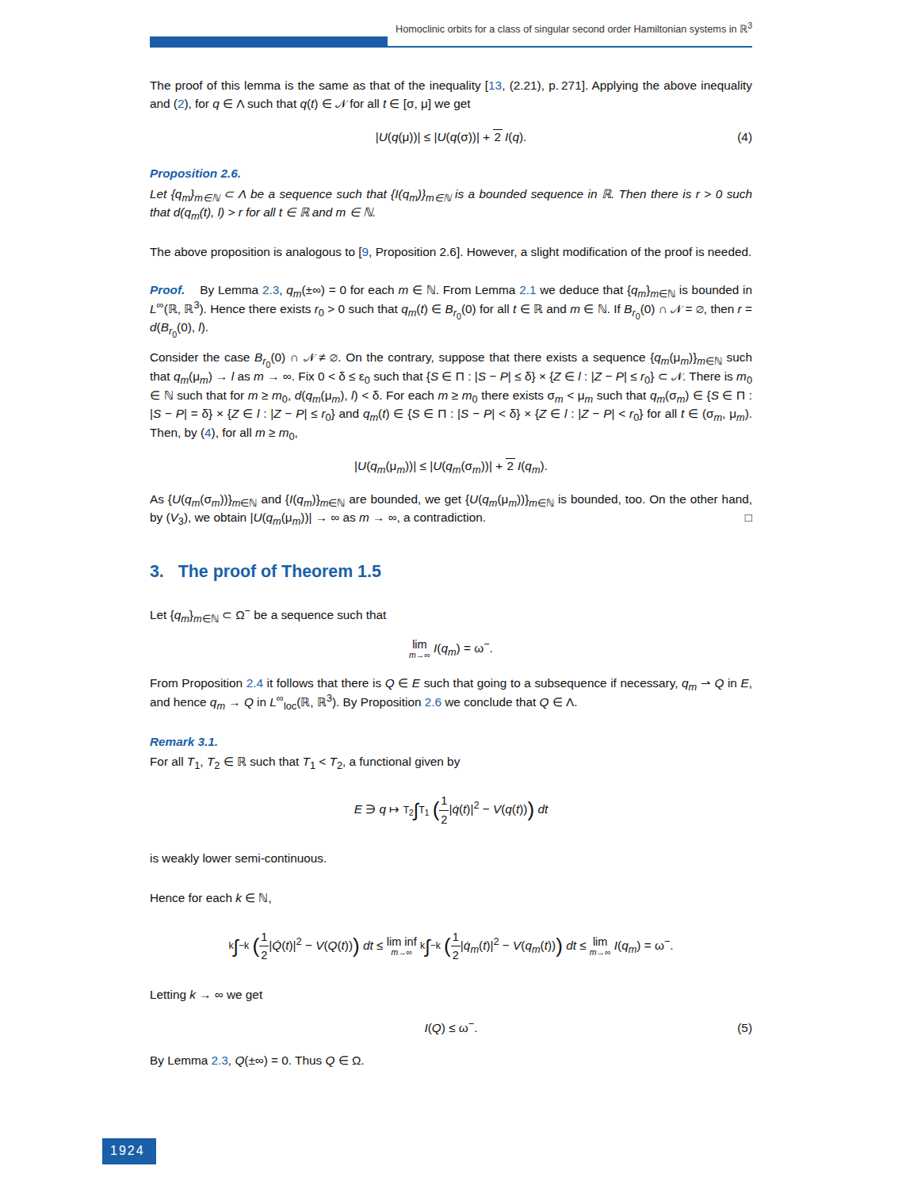Homoclinic orbits for a class of singular second order Hamiltonian systems in ℝ3
The proof of this lemma is the same as that of the inequality [13, (2.21), p. 271]. Applying the above inequality and (2), for q ∈ Λ such that q(t) ∈ 𝒩 for all t ∈ [σ, μ] we get
|U(q(μ))| ≤ |U(q(σ))| + 2 I(q). (4)
Proposition 2.6.
Let {qm}m∈ℕ ⊂ Λ be a sequence such that {I(qm)}m∈ℕ is a bounded sequence in ℝ. Then there is r > 0 such that d(qm(t), l) > r for all t ∈ ℝ and m ∈ ℕ.
The above proposition is analogous to [9, Proposition 2.6]. However, a slight modification of the proof is needed.
Proof. By Lemma 2.3, qm(±∞) = 0 for each m ∈ ℕ. From Lemma 2.1 we deduce that {qm}m∈ℕ is bounded in L∞(ℝ, ℝ3). Hence there exists r0 > 0 such that qm(t) ∈ Br0(0) for all t ∈ ℝ and m ∈ ℕ. If Br0(0) ∩ 𝒩 = ∅, then r = d(Br0(0), l).
Consider the case Br0(0) ∩ 𝒩 ≠ ∅. On the contrary, suppose that there exists a sequence {qm(μm)}m∈ℕ such that qm(μm) → l as m → ∞. Fix 0 < δ ≤ ε0 such that {S ∈ Π : |S − P| ≤ δ} × {Z ∈ l : |Z − P| ≤ r0} ⊂ 𝒩. There is m0 ∈ ℕ such that for m ≥ m0, d(qm(μm), l) < δ. For each m ≥ m0 there exists σm < μm such that qm(σm) ∈ {S ∈ Π : |S − P| = δ} × {Z ∈ l : |Z − P| ≤ r0} and qm(t) ∈ {S ∈ Π : |S − P| < δ} × {Z ∈ l : |Z − P| < r0} for all t ∈ (σm, μm). Then, by (4), for all m ≥ m0,
|U(qm(μm))| ≤ |U(qm(σm))| + 2 I(qm).
As {U(qm(σm))}m∈ℕ and {I(qm)}m∈ℕ are bounded, we get {U(qm(μm))}m∈ℕ is bounded, too. On the other hand, by (V3), we obtain |U(qm(μm))| → ∞ as m → ∞, a contradiction.□
3. The proof of Theorem 1.5
Let {qm}m∈ℕ ⊂ Ω− be a sequence such that
limm→∞ I(qm) = ω−.
From Proposition 2.4 it follows that there is Q ∈ E such that going to a subsequence if necessary, qm ⇀ Q in E, and hence qm → Q in L∞loc(ℝ, ℝ3). By Proposition 2.6 we conclude that Q ∈ Λ.
Remark 3.1.
For all T1, T2 ∈ ℝ such that T1 < T2, a functional given by
E ∋ q ↦ T2∫T1 (12|q̇(t)|2 − V(q(t))) dt
is weakly lower semi-continuous.
Hence for each k ∈ ℕ,
k∫−k (12|Q̇(t)|2 − V(Q(t))) dt ≤ lim infm→∞ k∫−k (12|q̇m(t)|2 − V(qm(t))) dt ≤ limm→∞ I(qm) = ω−.
Letting k → ∞ we get
I(Q) ≤ ω−. (5)
By Lemma 2.3, Q(±∞) = 0. Thus Q ∈ Ω.
1924